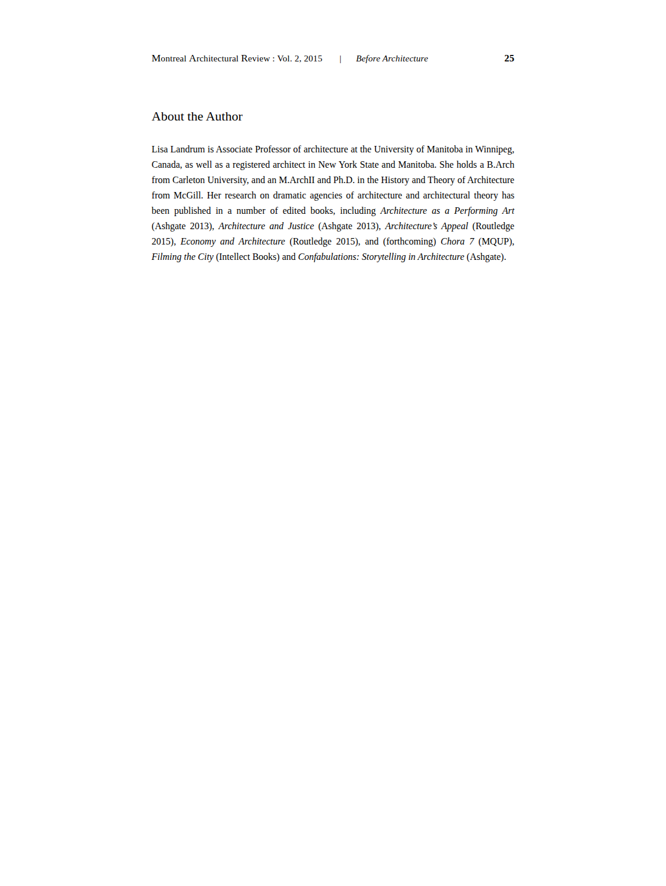Montreal Architectural Review : Vol. 2, 2015 | Before Architecture 25
About the Author
Lisa Landrum is Associate Professor of architecture at the University of Manitoba in Winnipeg, Canada, as well as a registered architect in New York State and Manitoba. She holds a B.Arch from Carleton University, and an M.ArchII and Ph.D. in the History and Theory of Architecture from McGill. Her research on dramatic agencies of architecture and architectural theory has been published in a number of edited books, including Architecture as a Performing Art (Ashgate 2013), Architecture and Justice (Ashgate 2013), Architecture’s Appeal (Routledge 2015), Economy and Architecture (Routledge 2015), and (forthcoming) Chora 7 (MQUP), Filming the City (Intellect Books) and Confabulations: Storytelling in Architecture (Ashgate).